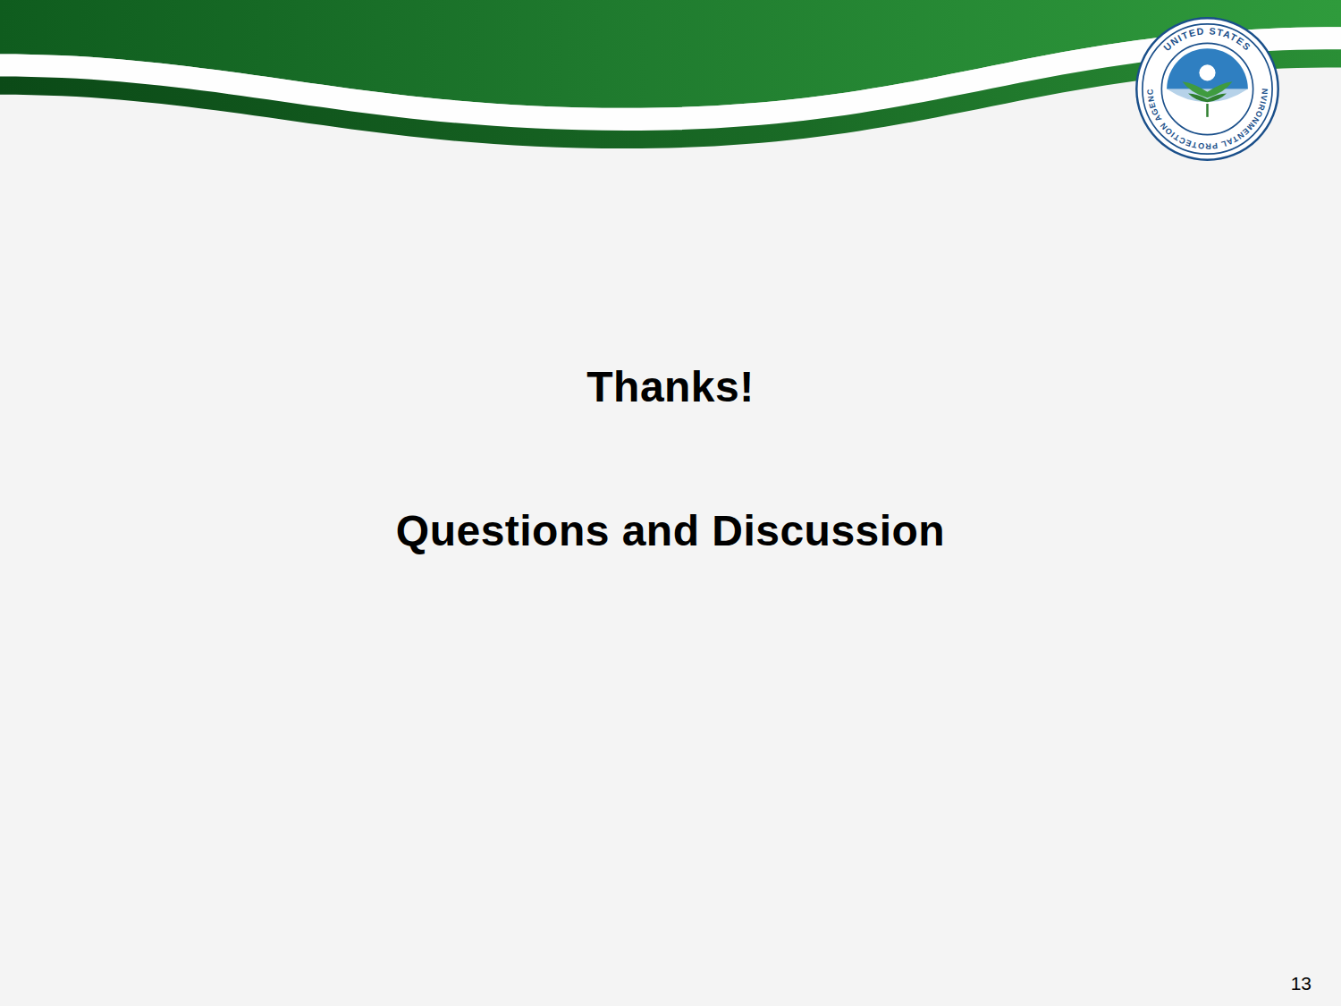UNITED STATES ENVIRONMENTAL PROTECTION AGENCY
Thanks!
Questions and Discussion
13